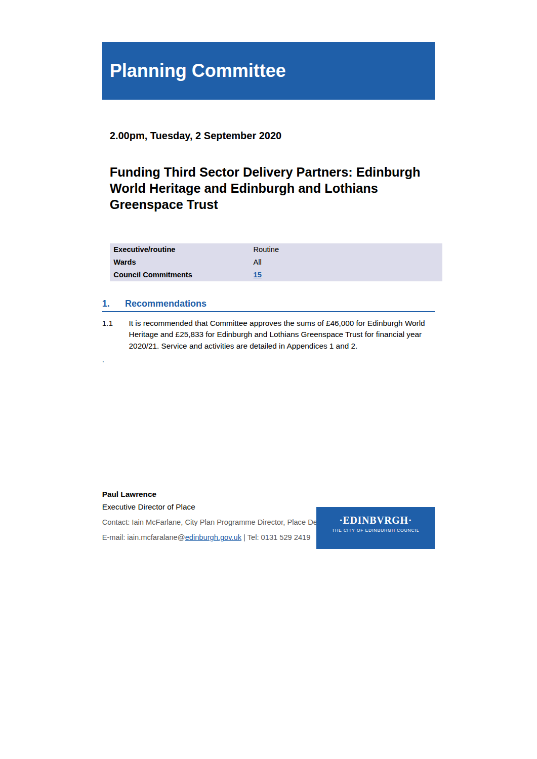Planning Committee
2.00pm, Tuesday, 2 September 2020
Funding Third Sector Delivery Partners: Edinburgh
World Heritage and Edinburgh and Lothians
Greenspace Trust
| Executive/routine | Routine |
| Wards | All |
| Council Commitments | 15 |
1. Recommendations
1.1
It is recommended that Committee approves the sums of £46,000 for Edinburgh World Heritage and £25,833 for Edinburgh and Lothians Greenspace Trust for financial year 2020/21. Service and activities are detailed in Appendices 1 and 2.
.
Paul Lawrence
Executive Director of Place
Contact: Iain McFarlane, City Plan Programme Director, Place Development
E-mail: iain.mcfaralane@edinburgh.gov.uk | Tel: 0131 529 2419
·EDINBVRGH·
THE CITY OF EDINBURGH COUNCIL